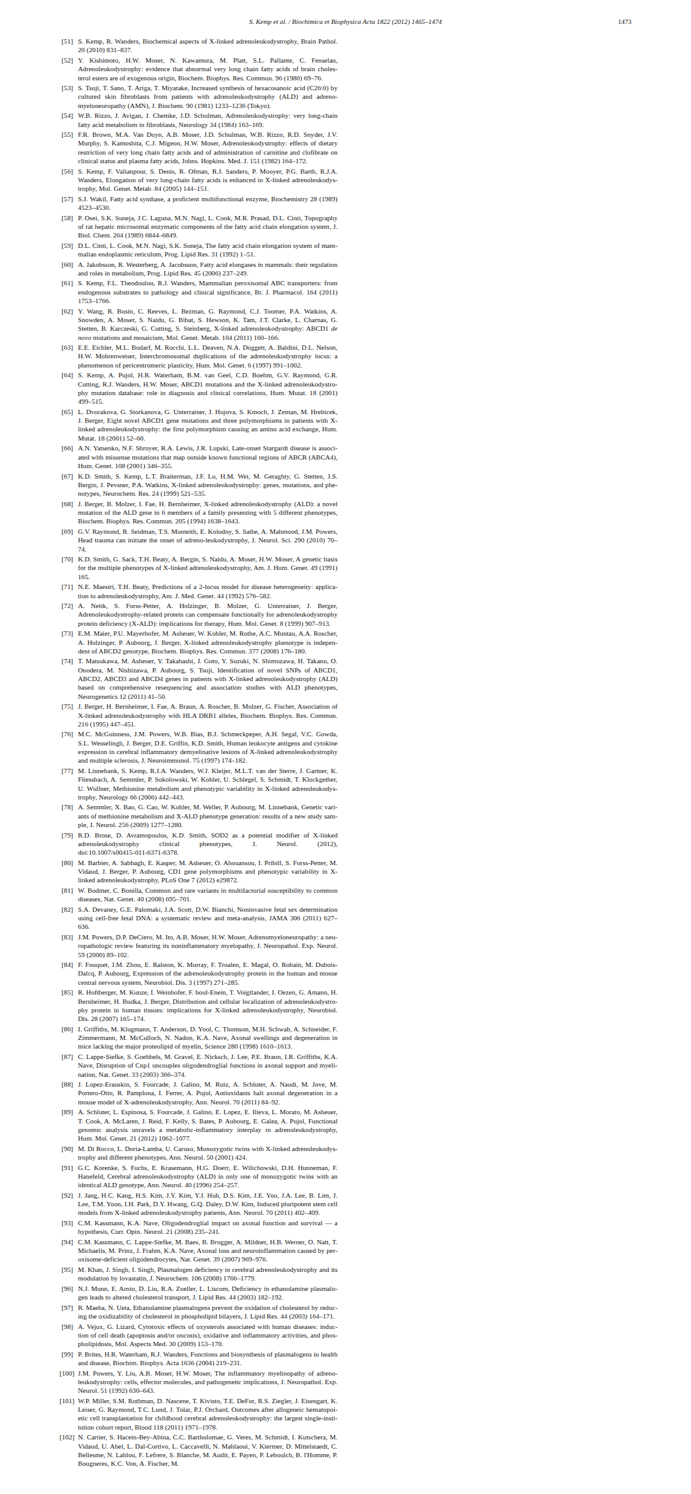S. Kemp et al. / Biochimica et Biophysica Acta 1822 (2012) 1465–1474 1473
[51] S. Kemp, R. Wanders, Biochemical aspects of X-linked adrenoleukodystrophy, Brain Pathol. 20 (2010) 831–837.
[52] Y. Kishimoto, H.W. Moser, N. Kawamura, M. Platt, S.L. Pallante, C. Fenselau, Adrenoleukodystrophy: evidence that abnormal very long chain fatty acids of brain cholesterol esters are of exogenous origin, Biochem. Biophys. Res. Commun. 96 (1980) 69–76.
[53] S. Tsuji, T. Sano, T. Ariga, T. Miyatake, Increased synthesis of hexacosanoic acid (C26:0) by cultured skin fibroblasts from patients with adrenoleukodystrophy (ALD) and adrenomyeloneuropathy (AMN), J. Biochem. 90 (1981) 1233–1236 (Tokyo).
[54] W.B. Rizzo, J. Avigan, J. Chemke, J.D. Schulman, Adrenoleukodystrophy: very long-chain fatty acid metabolism in fibroblasts, Neurology 34 (1984) 163–169.
[55] F.R. Brown, M.A. Van Duyn, A.B. Moser, J.D. Schulman, W.B. Rizzo, R.D. Snyder, J.V. Murphy, S. Kamoshita, C.J. Migeon, H.W. Moser, Adrenoleukodystrophy: effects of dietary restriction of very long chain fatty acids and of administration of carnitine and clofibrate on clinical status and plasma fatty acids, Johns. Hopkins. Med. J. 151 (1982) 164–172.
[56] S. Kemp, F. Valianpour, S. Denis, R. Ofman, R.J. Sanders, P. Mooyer, P.G. Barth, R.J.A. Wanders, Elongation of very long-chain fatty acids is enhanced in X-linked adrenoleukodystrophy, Mol. Genet. Metab. 84 (2005) 144–151.
[57] S.J. Wakil, Fatty acid synthase, a proficient multifunctional enzyme, Biochemistry 28 (1989) 4523–4530.
[58] P. Osei, S.K. Suneja, J.C. Laguna, M.N. Nagi, L. Cook, M.R. Prasad, D.L. Cinti, Topography of rat hepatic microsomal enzymatic components of the fatty acid chain elongation system, J. Biol. Chem. 264 (1989) 6844–6849.
[59] D.L. Cinti, L. Cook, M.N. Nagi, S.K. Suneja, The fatty acid chain elongation system of mammalian endoplasmic reticulum, Prog. Lipid Res. 31 (1992) 1–51.
[60] A. Jakobsson, R. Westerberg, A. Jacobsson, Fatty acid elongases in mammals: their regulation and roles in metabolism, Prog. Lipid Res. 45 (2006) 237–249.
[61] S. Kemp, F.L. Theodoulou, R.J. Wanders, Mammalian peroxisomal ABC transporters: from endogenous substrates to pathology and clinical significance, Br. J. Pharmacol. 164 (2011) 1753–1766.
[62] Y. Wang, R. Busin, C. Reeves, L. Bezman, G. Raymond, C.J. Toomer, P.A. Watkins, A. Snowden, A. Moser, S. Naidu, G. Bibat, S. Hewson, K. Tam, J.T. Clarke, L. Charnas, G. Stetten, B. Karczeski, G. Cutting, S. Steinberg, X-linked adrenoleukodystrophy: ABCD1 de novo mutations and mosaicism, Mol. Genet. Metab. 104 (2011) 160–166.
[63] E.E. Eichler, M.L. Budarf, M. Rocchi, L.L. Deaven, N.A. Doggett, A. Baldini, D.L. Nelson, H.W. Mohrenweiser, Interchromosomal duplications of the adrenoleukodystrophy locus: a phenomenon of pericentromeric plasticity, Hum. Mol. Genet. 6 (1997) 991–1002.
[64] S. Kemp, A. Pujol, H.R. Waterham, B.M. van Geel, C.D. Boehm, G.V. Raymond, G.R. Cutting, R.J. Wanders, H.W. Moser, ABCD1 mutations and the X-linked adrenoleukodystrophy mutation database: role in diagnosis and clinical correlations, Hum. Mutat. 18 (2001) 499–515.
[65] L. Dvorakova, G. Storkanova, G. Unterrainer, J. Hujova, S. Kmoch, J. Zeman, M. Hrebicek, J. Berger, Eight novel ABCD1 gene mutations and three polymorphisms in patients with X-linked adrenoleukodystrophy: the first polymorphism causing an amino acid exchange, Hum. Mutat. 18 (2001) 52–60.
[66] A.N. Yatsenko, N.F. Shroyer, R.A. Lewis, J.R. Lupski, Late-onset Stargardt disease is associated with missense mutations that map outside known functional regions of ABCR (ABCA4), Hum. Genet. 108 (2001) 346–355.
[67] K.D. Smith, S. Kemp, L.T. Braiterman, J.F. Lu, H.M. Wei, M. Geraghty, G. Stetten, J.S. Bergin, J. Pevsner, P.A. Watkins, X-linked adrenoleukodystrophy: genes, mutations, and phenotypes, Neurochem. Res. 24 (1999) 521–535.
[68] J. Berger, B. Molzer, I. Fae, H. Bernheimer, X-linked adrenoleukodystrophy (ALD): a novel mutation of the ALD gene in 6 members of a family presenting with 5 different phenotypes, Biochem. Biophys. Res. Commun. 205 (1994) 1638–1643.
[69] G.V. Raymond, R. Seidman, T.S. Monteith, E. Kolodny, S. Sathe, A. Mahmood, J.M. Powers, Head trauma can initiate the onset of adreno-leukodystrophy, J. Neurol. Sci. 290 (2010) 70–74.
[70] K.D. Smith, G. Sack, T.H. Beaty, A. Bergin, S. Naidu, A. Moser, H.W. Moser, A genetic basis for the multiple phenotypes of X-linked adrenoleukodystrophy, Am. J. Hum. Genet. 49 (1991) 165.
[71] N.E. Maestri, T.H. Beaty, Predictions of a 2-locus model for disease heterogeneity: application to adrenoleukodystrophy, Am. J. Med. Genet. 44 (1992) 576–582.
[72] A. Netik, S. Forss-Petter, A. Holzinger, B. Molzer, G. Unterrainer, J. Berger, Adrenoleukodystrophy-related protein can compensate functionally for adrenoleukodystrophy protein deficiency (X-ALD): implications for therapy, Hum. Mol. Genet. 8 (1999) 907–913.
[73] E.M. Maier, P.U. Mayerhofer, M. Asheuer, W. Kohler, M. Rothe, A.C. Muntau, A.A. Roscher, A. Holzinger, P. Aubourg, J. Berger, X-linked adrenoleukodystrophy phenotype is independent of ABCD2 genotype, Biochem. Biophys. Res. Commun. 377 (2008) 176–180.
[74] T. Matsukawa, M. Asheuer, Y. Takahashi, J. Goto, Y. Suzuki, N. Shimozawa, H. Takano, O. Onodera, M. Nishizawa, P. Aubourg, S. Tsuji, Identification of novel SNPs of ABCD1, ABCD2, ABCD3 and ABCD4 genes in patients with X-linked adrenoleukodystrophy (ALD) based on comprehensive resequencing and association studies with ALD phenotypes, Neurogenetics 12 (2011) 41–50.
[75] J. Berger, H. Bernheimer, I. Fae, A. Braun, A. Roscher, B. Molzer, G. Fischer, Association of X-linked adrenoleukodystrophy with HLA DRB1 alleles, Biochem. Biophys. Res. Commun. 216 (1995) 447–451.
[76] M.C. McGuinness, J.M. Powers, W.B. Bias, B.J. Schmeckpeper, A.H. Segal, V.C. Gowda, S.L. Wesselingh, J. Berger, D.E. Griffin, K.D. Smith, Human leukocyte antigens and cytokine expression in cerebral inflammatory demyelinative lesions of X-linked adrenoleukodystrophy and multiple sclerosis, J. Neuroimmunol. 75 (1997) 174–182.
[77] M. Linnebank, S. Kemp, R.J.A. Wanders, W.J. Kleijer, M.L.T. van der Sterre, J. Gartner, K. Fliessbach, A. Semmler, P. Sokolowski, W. Kohler, U. Schlegel, S. Schmidt, T. Klockgether, U. Wullner, Methionine metabolism and phenotypic variability in X-linked adrenoleukodystrophy, Neurology 66 (2006) 442–443.
[78] A. Semmler, X. Bao, G. Cao, W. Kohler, M. Weller, P. Aubourg, M. Linnebank, Genetic variants of methionine metabolism and X-ALD phenotype generation: results of a new study sample, J. Neurol. 256 (2009) 1277–1280.
[79] R.D. Brose, D. Avramopoulos, K.D. Smith, SOD2 as a potential modifier of X-linked adrenoleukodystrophy clinical phenotypes, J. Neurol. (2012), doi:10.1007/s00415-011-6371-6378.
[80] M. Barbier, A. Sabbagh, E. Kasper, M. Asheuer, O. Ahouansou, I. Pribill, S. Forss-Petter, M. Vidaud, J. Berger, P. Aubourg, CD1 gene polymorphisms and phenotypic variability in X-linked adrenoleukodystrophy, PLoS One 7 (2012) e29872.
[81] W. Bodmer, C. Bonilla, Common and rare variants in multifactorial susceptibility to common diseases, Nat. Genet. 40 (2008) 695–701.
[82] S.A. Devaney, G.E. Palomaki, J.A. Scott, D.W. Bianchi, Noninvasive fetal sex determination using cell-free fetal DNA: a systematic review and meta-analysis, JAMA 306 (2011) 627–636.
[83] J.M. Powers, D.P. DeCiero, M. Ito, A.B. Moser, H.W. Moser, Adrenomyeloneuropathy: a neuropathologic review featuring its noninflammatory myelopathy, J. Neuropathol. Exp. Neurol. 59 (2000) 89–102.
[84] F. Fouquet, J.M. Zhou, E. Ralston, K. Murray, F. Troalen, E. Magal, O. Robain, M. Dubois-Dalcq, P. Aubourg, Expression of the adrenoleukodystrophy protein in the human and mouse central nervous system, Neurobiol. Dis. 3 (1997) 271–285.
[85] R. Hoftberger, M. Kunze, I. Weinhofer, F. boul-Enein, T. Voigtlander, I. Oezen, G. Amann, H. Bernheimer, H. Budka, J. Berger, Distribution and cellular localization of adrenoleukodystrophy protein in human tissues: implications for X-linked adrenoleukodystrophy, Neurobiol. Dis. 28 (2007) 165–174.
[86] I. Griffiths, M. Klugmann, T. Anderson, D. Yool, C. Thomson, M.H. Schwab, A. Schneider, F. Zimmermann, M. McCulloch, N. Nadon, K.A. Nave, Axonal swellings and degeneration in mice lacking the major proteolipid of myelin, Science 280 (1998) 1610–1613.
[87] C. Lappe-Siefke, S. Goebbels, M. Gravel, E. Nicksch, J. Lee, P.E. Braun, I.R. Griffiths, K.A. Nave, Disruption of Cnp1 uncouples oligodendroglial functions in axonal support and myelination, Nat. Genet. 33 (2003) 366–374.
[88] J. Lopez-Erauskin, S. Fourcade, J. Galino, M. Ruiz, A. Schluter, A. Naudi, M. Jove, M. Portero-Otin, R. Pamplona, I. Ferrer, A. Pujol, Antioxidants halt axonal degeneration in a mouse model of X-adrenoleukodystrophy, Ann. Neurol. 70 (2011) 84–92.
[89] A. Schluter, L. Espinosa, S. Fourcade, J. Galino, E. Lopez, E. Ilieva, L. Morato, M. Asheuer, T. Cook, A. McLaren, J. Reid, F. Kelly, S. Bates, P. Aubourg, E. Galea, A. Pujol, Functional genomic analysis unravels a metabolic-inflammatory interplay in adrenoleukodystrophy, Hum. Mol. Genet. 21 (2012) 1062–1077.
[90] M. Di Rocco, L. Doria-Lamba, U. Caruso, Monozygotic twins with X-linked adrenoleukodystrophy and different phenotypes, Ann. Neurol. 50 (2001) 424.
[91] G.C. Korenke, S. Fuchs, E. Krasemann, H.G. Doerr, E. Wilichowski, D.H. Hunneman, F. Hanefeld, Cerebral adrenoleukodystrophy (ALD) in only one of monozygotic twins with an identical ALD genotype, Ann. Neurol. 40 (1996) 254–257.
[92] J. Jang, H.C. Kang, H.S. Kim, J.Y. Kim, Y.J. Huh, D.S. Kim, J.E. Yoo, J.A. Lee, B. Lim, J. Lee, T.M. Yoon, I.H. Park, D.Y. Hwang, G.Q. Daley, D.W. Kim, Induced pluripotent stem cell models from X-linked adrenoleukodystrophy patients, Ann. Neurol. 70 (2011) 402–409.
[93] C.M. Kassmann, K.A. Nave, Oligodendroglial impact on axonal function and survival — a hypothesis, Curr. Opin. Neurol. 21 (2008) 235–241.
[94] C.M. Kassmann, C. Lappe-Siefke, M. Baes, B. Brugger, A. Mildner, H.B. Werner, O. Natt, T. Michaelis, M. Prinz, J. Frahm, K.A. Nave, Axonal loss and neuroinflammation caused by peroxisome-deficient oligodendrocytes, Nat. Genet. 39 (2007) 969–976.
[95] M. Khan, J. Singh, I. Singh, Plasmalogen deficiency in cerebral adrenoleukodystrophy and its modulation by lovastatin, J. Neurochem. 106 (2008) 1766–1779.
[96] N.J. Munn, E. Arnio, D. Liu, R.A. Zoeller, L. Liscum, Deficiency in ethanolamine plasmalogen leads to altered cholesterol transport, J. Lipid Res. 44 (2003) 182–192.
[97] R. Maeba, N. Ueta, Ethanolamine plasmalogens prevent the oxidation of cholesterol by reducing the oxidizability of cholesterol in phospholipid bilayers, J. Lipid Res. 44 (2003) 164–171.
[98] A. Vejux, G. Lizard, Cytotoxic effects of oxysterols associated with human diseases: induction of cell death (apoptosis and/or oncosis), oxidative and inflammatory activities, and phospholipidosis, Mol. Aspects Med. 30 (2009) 153–170.
[99] P. Brites, H.R. Waterham, R.J. Wanders, Functions and biosynthesis of plasmalogens in health and disease, Biochim. Biophys. Acta 1636 (2004) 219–231.
[100] J.M. Powers, Y. Liu, A.B. Moser, H.W. Moser, The inflammatory myelinopathy of adreno-leukodystrophy: cells, effector molecules, and pathogenetic implications, J. Neuropathol. Exp. Neurol. 51 (1992) 630–643.
[101] W.P. Miller, S.M. Rothman, D. Nascene, T. Kivisto, T.E. DeFor, R.S. Ziegler, J. Eisengart, K. Leiser, G. Raymond, T.C. Lund, J. Tolar, P.J. Orchard, Outcomes after allogeneic hematopoietic cell transplantation for childhood cerebral adrenoleukodystrophy: the largest single-institution cohort report, Blood 118 (2011) 1971–1978.
[102] N. Cartier, S. Hacein-Bey-Abina, C.C. Bartholomae, G. Veres, M. Schmidt, I. Kutschera, M. Vidaud, U. Abel, L. Dal-Cortivo, L. Caccavelli, N. Mahlaoui, V. Kiermer, D. Mittelstaedt, C. Bellesme, N. Lahlou, F. Lefrere, S. Blanche, M. Audit, E. Payen, P. Leboulch, B. l'Homme, P. Bougneres, K.C. Von, A. Fischer, M.